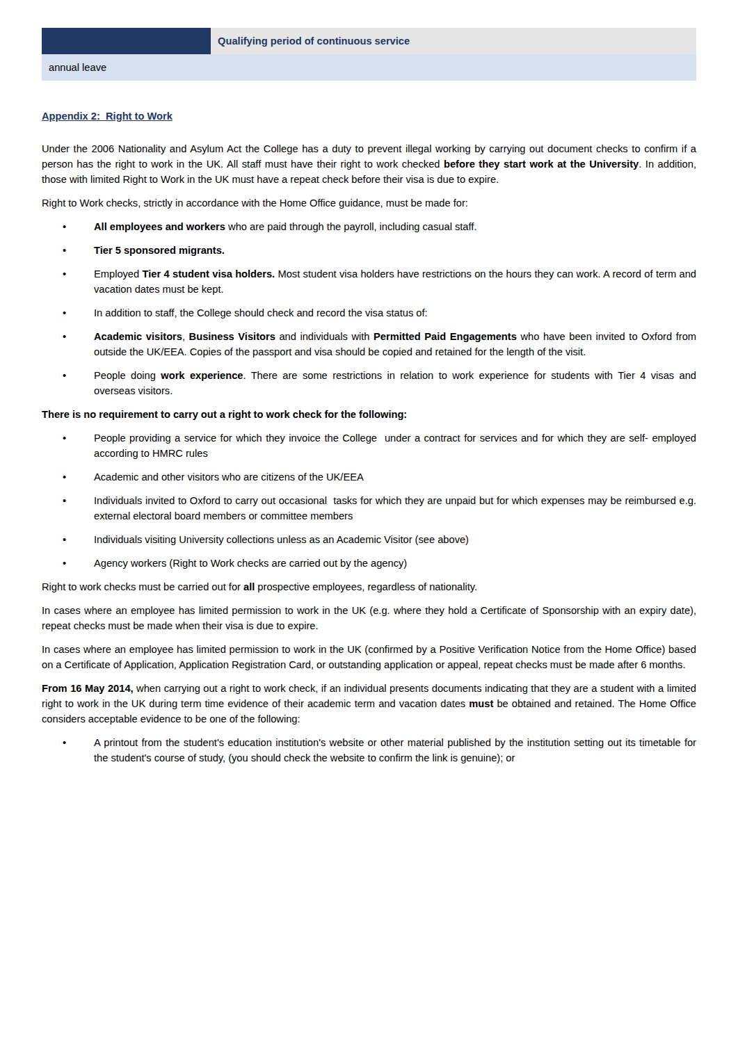| | Qualifying period of continuous service |
| --- | --- |
| annual leave | |
Appendix 2: Right to Work
Under the 2006 Nationality and Asylum Act the College has a duty to prevent illegal working by carrying out document checks to confirm if a person has the right to work in the UK. All staff must have their right to work checked before they start work at the University. In addition, those with limited Right to Work in the UK must have a repeat check before their visa is due to expire.
Right to Work checks, strictly in accordance with the Home Office guidance, must be made for:
All employees and workers who are paid through the payroll, including casual staff.
Tier 5 sponsored migrants.
Employed Tier 4 student visa holders. Most student visa holders have restrictions on the hours they can work. A record of term and vacation dates must be kept.
In addition to staff, the College should check and record the visa status of:
Academic visitors, Business Visitors and individuals with Permitted Paid Engagements who have been invited to Oxford from outside the UK/EEA. Copies of the passport and visa should be copied and retained for the length of the visit.
People doing work experience. There are some restrictions in relation to work experience for students with Tier 4 visas and overseas visitors.
There is no requirement to carry out a right to work check for the following:
People providing a service for which they invoice the College under a contract for services and for which they are self- employed according to HMRC rules
Academic and other visitors who are citizens of the UK/EEA
Individuals invited to Oxford to carry out occasional tasks for which they are unpaid but for which expenses may be reimbursed e.g. external electoral board members or committee members
Individuals visiting University collections unless as an Academic Visitor (see above)
Agency workers (Right to Work checks are carried out by the agency)
Right to work checks must be carried out for all prospective employees, regardless of nationality.
In cases where an employee has limited permission to work in the UK (e.g. where they hold a Certificate of Sponsorship with an expiry date), repeat checks must be made when their visa is due to expire.
In cases where an employee has limited permission to work in the UK (confirmed by a Positive Verification Notice from the Home Office) based on a Certificate of Application, Application Registration Card, or outstanding application or appeal, repeat checks must be made after 6 months.
From 16 May 2014, when carrying out a right to work check, if an individual presents documents indicating that they are a student with a limited right to work in the UK during term time evidence of their academic term and vacation dates must be obtained and retained. The Home Office considers acceptable evidence to be one of the following:
A printout from the student's education institution's website or other material published by the institution setting out its timetable for the student's course of study, (you should check the website to confirm the link is genuine); or